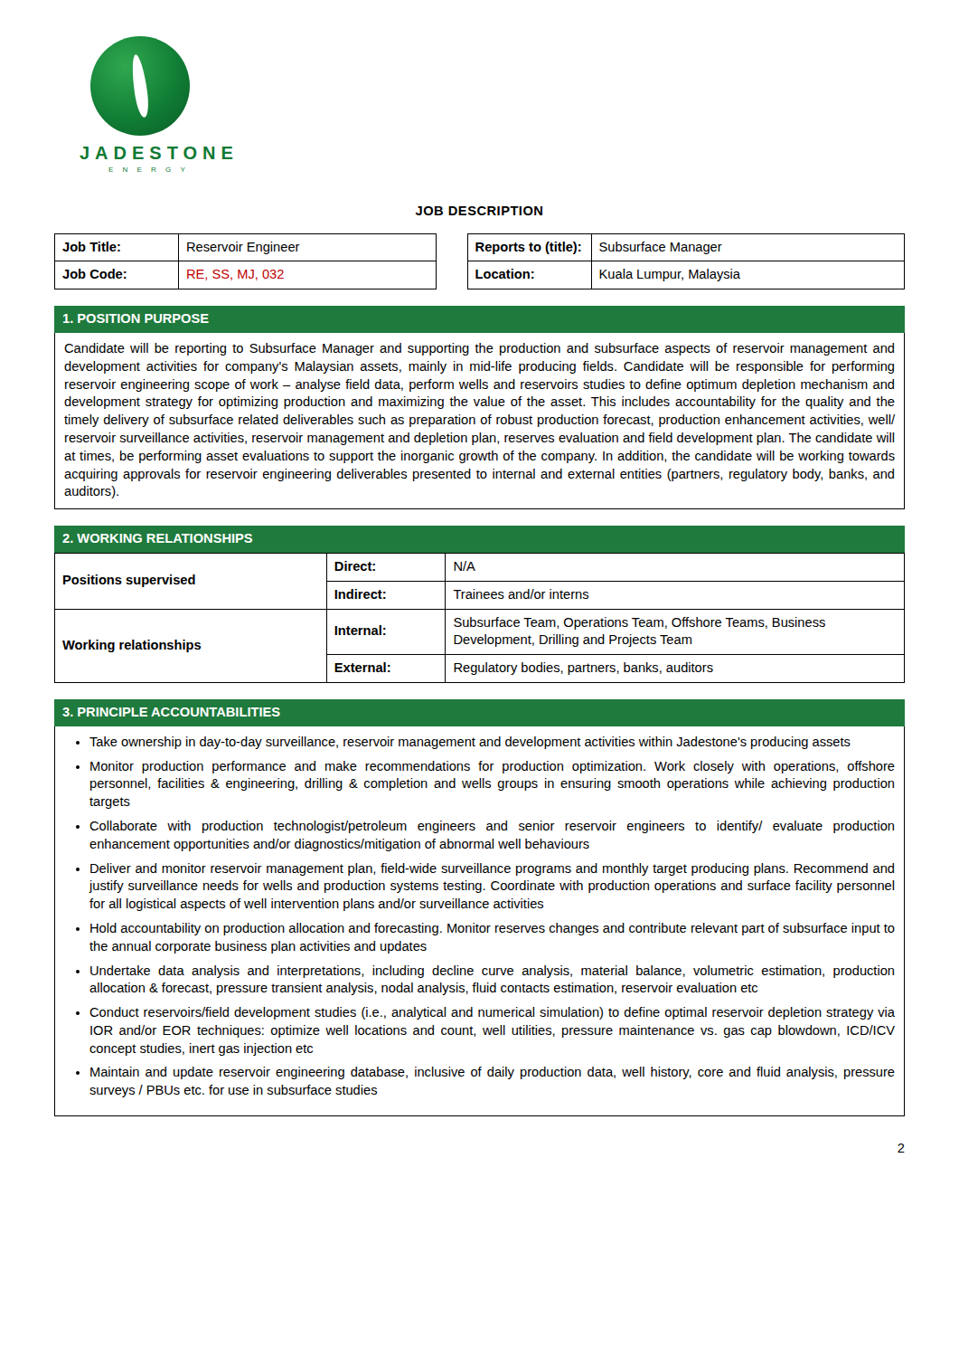JADESTONE
E N E R G Y
JOB DESCRIPTION
| Job Title: | Reservoir Engineer | | Reports to (title): | Subsurface Manager |
| Job Code: | RE, SS, MJ, 032 | | Location: | Kuala Lumpur, Malaysia |
1. POSITION PURPOSE
Candidate will be reporting to Subsurface Manager and supporting the production and subsurface aspects of reservoir management and development activities for company's Malaysian assets, mainly in mid-life producing fields. Candidate will be responsible for performing reservoir engineering scope of work – analyse field data, perform wells and reservoirs studies to define optimum depletion mechanism and development strategy for optimizing production and maximizing the value of the asset. This includes accountability for the quality and the timely delivery of subsurface related deliverables such as preparation of robust production forecast, production enhancement activities, well/ reservoir surveillance activities, reservoir management and depletion plan, reserves evaluation and field development plan. The candidate will at times, be performing asset evaluations to support the inorganic growth of the company. In addition, the candidate will be working towards acquiring approvals for reservoir engineering deliverables presented to internal and external entities (partners, regulatory body, banks, and auditors).
2. WORKING RELATIONSHIPS
| Positions supervised | Direct: | N/A |
| Indirect: | Trainees and/or interns |
| Working relationships | Internal: | Subsurface Team, Operations Team, Offshore Teams, Business Development, Drilling and Projects Team |
| External: | Regulatory bodies, partners, banks, auditors |
3. PRINCIPLE ACCOUNTABILITIES
Take ownership in day-to-day surveillance, reservoir management and development activities within Jadestone's producing assets
Monitor production performance and make recommendations for production optimization. Work closely with operations, offshore personnel, facilities & engineering, drilling & completion and wells groups in ensuring smooth operations while achieving production targets
Collaborate with production technologist/petroleum engineers and senior reservoir engineers to identify/ evaluate production enhancement opportunities and/or diagnostics/mitigation of abnormal well behaviours
Deliver and monitor reservoir management plan, field-wide surveillance programs and monthly target producing plans. Recommend and justify surveillance needs for wells and production systems testing. Coordinate with production operations and surface facility personnel for all logistical aspects of well intervention plans and/or surveillance activities
Hold accountability on production allocation and forecasting. Monitor reserves changes and contribute relevant part of subsurface input to the annual corporate business plan activities and updates
Undertake data analysis and interpretations, including decline curve analysis, material balance, volumetric estimation, production allocation & forecast, pressure transient analysis, nodal analysis, fluid contacts estimation, reservoir evaluation etc
Conduct reservoirs/field development studies (i.e., analytical and numerical simulation) to define optimal reservoir depletion strategy via IOR and/or EOR techniques: optimize well locations and count, well utilities, pressure maintenance vs. gas cap blowdown, ICD/ICV concept studies, inert gas injection etc
Maintain and update reservoir engineering database, inclusive of daily production data, well history, core and fluid analysis, pressure surveys / PBUs etc. for use in subsurface studies
2